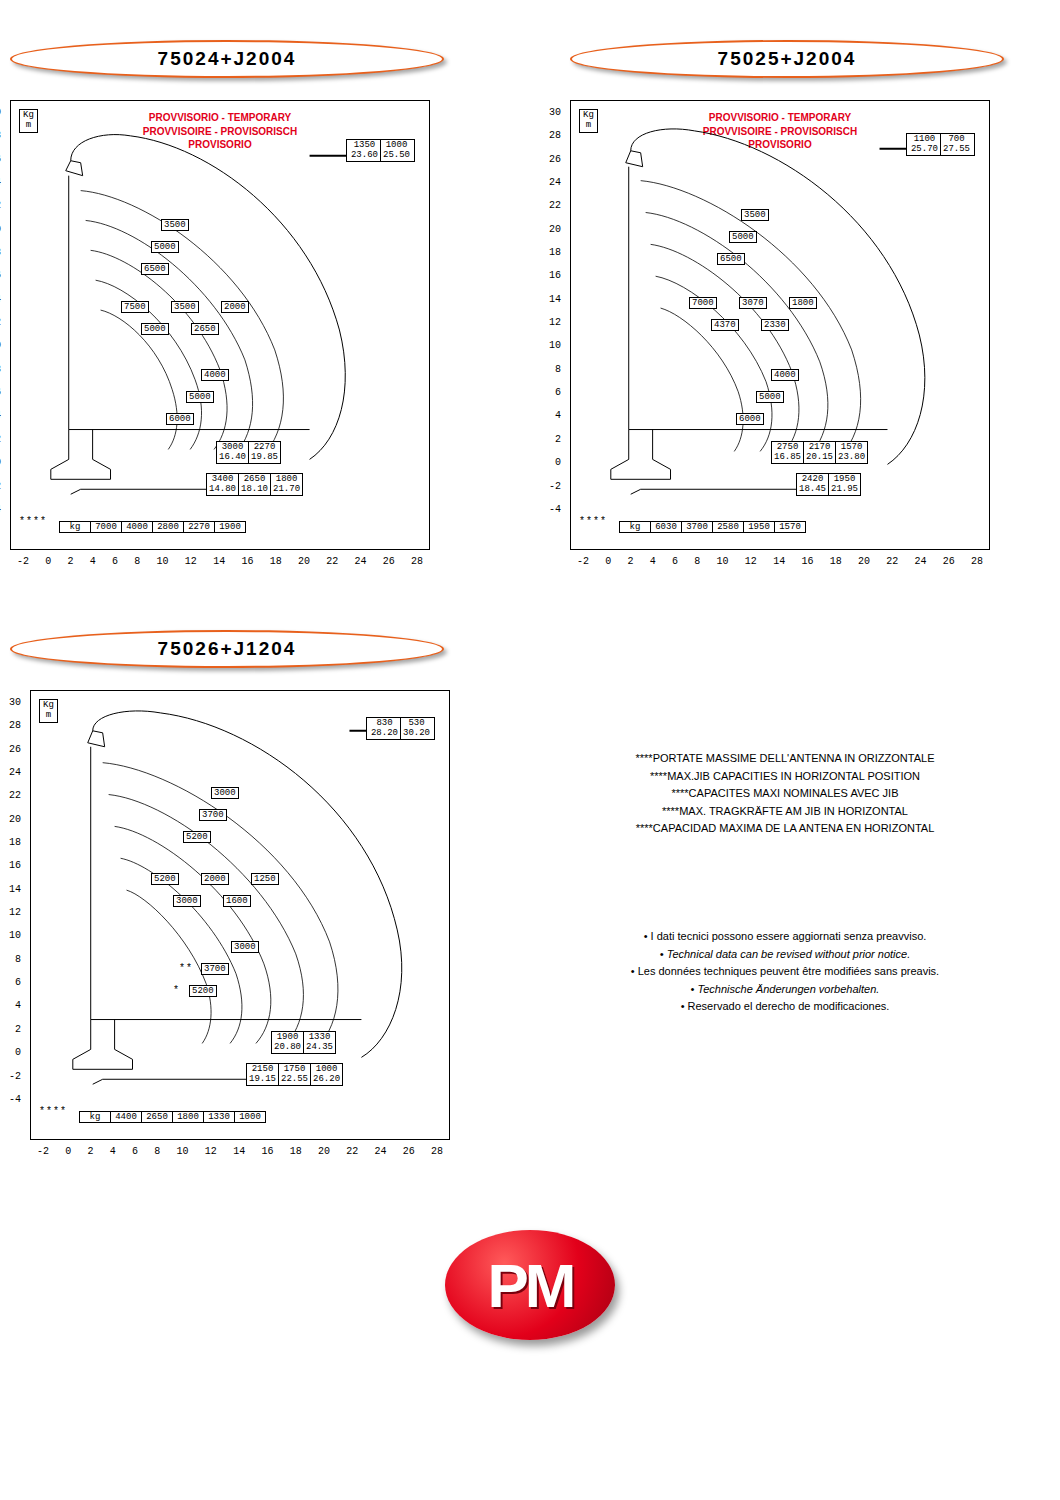75024+J2004
Kg
m
PROVVISORIO - TEMPORARY
PROVVISOIRE - PROVISORISCH
PROVISORIO
30
28
26
24
22
20
18
16
14
12
10
8
6
4
2
0
-2
-4
-20246 810121416 182022242628
1350
23.601000
25.50
3500
5000
6500
7500
3500
2000
5000
2650
4000
5000
6000
3000
16.402270
19.85
3400
14.802650
18.101800
21.70
****
kg 70004000280022701900
75025+J2004
Kg
m
PROVVISORIO - TEMPORARY
PROVVISOIRE - PROVISORISCH
PROVISORIO
30
28
26
24
22
20
18
16
14
12
10
8
6
4
2
0
-2
-4
-20246 810121416 182022242628
1100
25.70700
27.55
3500
5000
6500
7000
3070
1800
4370
2330
4000
5000
6000
2750
16.852170
20.151570
23.80
2420
18.451950
21.95
****
kg 60303700258019501570
75026+J1204
Kg
m
30
28
26
24
22
20
18
16
14
12
10
8
6
4
2
0
-2
-4
-20246 810121416 182022242628
830
28.20530
30.20
3000
3700
5200
5200
2000
1250
3000
1600
3000
3700
5200
**
*
1900
20.801330
24.35
2150
19.151750
22.551000
26.20
****
kg 44002650180013301000
****PORTATE MASSIME DELL'ANTENNA IN ORIZZONTALE
****MAX.JIB CAPACITIES IN HORIZONTAL POSITION
****CAPACITES MAXI NOMINALES AVEC JIB
****MAX. TRAGKRÄFTE AM JIB IN HORIZONTAL
****CAPACIDAD MAXIMA DE LA ANTENA EN HORIZONTAL
• I dati tecnici possono essere aggiornati senza preavviso.
• Technical data can be revised without prior notice.
• Les données techniques peuvent être modifiées sans preavis.
• Technische Änderungen vorbehalten.
• Reservado el derecho de modificaciones.
PM